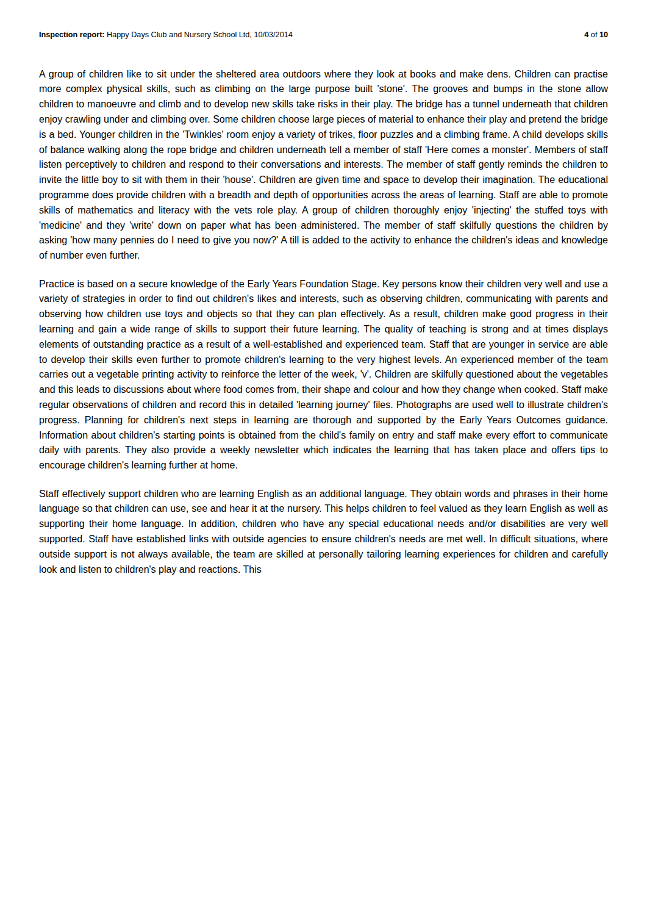Inspection report: Happy Days Club and Nursery School Ltd, 10/03/2014
4 of 10
A group of children like to sit under the sheltered area outdoors where they look at books and make dens. Children can practise more complex physical skills, such as climbing on the large purpose built 'stone'. The grooves and bumps in the stone allow children to manoeuvre and climb and to develop new skills take risks in their play. The bridge has a tunnel underneath that children enjoy crawling under and climbing over. Some children choose large pieces of material to enhance their play and pretend the bridge is a bed. Younger children in the 'Twinkles' room enjoy a variety of trikes, floor puzzles and a climbing frame. A child develops skills of balance walking along the rope bridge and children underneath tell a member of staff 'Here comes a monster'. Members of staff listen perceptively to children and respond to their conversations and interests. The member of staff gently reminds the children to invite the little boy to sit with them in their 'house'. Children are given time and space to develop their imagination. The educational programme does provide children with a breadth and depth of opportunities across the areas of learning. Staff are able to promote skills of mathematics and literacy with the vets role play. A group of children thoroughly enjoy 'injecting' the stuffed toys with 'medicine' and they 'write' down on paper what has been administered. The member of staff skilfully questions the children by asking 'how many pennies do I need to give you now?' A till is added to the activity to enhance the children's ideas and knowledge of number even further.
Practice is based on a secure knowledge of the Early Years Foundation Stage. Key persons know their children very well and use a variety of strategies in order to find out children's likes and interests, such as observing children, communicating with parents and observing how children use toys and objects so that they can plan effectively. As a result, children make good progress in their learning and gain a wide range of skills to support their future learning. The quality of teaching is strong and at times displays elements of outstanding practice as a result of a well-established and experienced team. Staff that are younger in service are able to develop their skills even further to promote children's learning to the very highest levels. An experienced member of the team carries out a vegetable printing activity to reinforce the letter of the week, 'v'. Children are skilfully questioned about the vegetables and this leads to discussions about where food comes from, their shape and colour and how they change when cooked. Staff make regular observations of children and record this in detailed 'learning journey' files. Photographs are used well to illustrate children's progress. Planning for children's next steps in learning are thorough and supported by the Early Years Outcomes guidance. Information about children's starting points is obtained from the child's family on entry and staff make every effort to communicate daily with parents. They also provide a weekly newsletter which indicates the learning that has taken place and offers tips to encourage children's learning further at home.
Staff effectively support children who are learning English as an additional language. They obtain words and phrases in their home language so that children can use, see and hear it at the nursery. This helps children to feel valued as they learn English as well as supporting their home language. In addition, children who have any special educational needs and/or disabilities are very well supported. Staff have established links with outside agencies to ensure children's needs are met well. In difficult situations, where outside support is not always available, the team are skilled at personally tailoring learning experiences for children and carefully look and listen to children's play and reactions. This